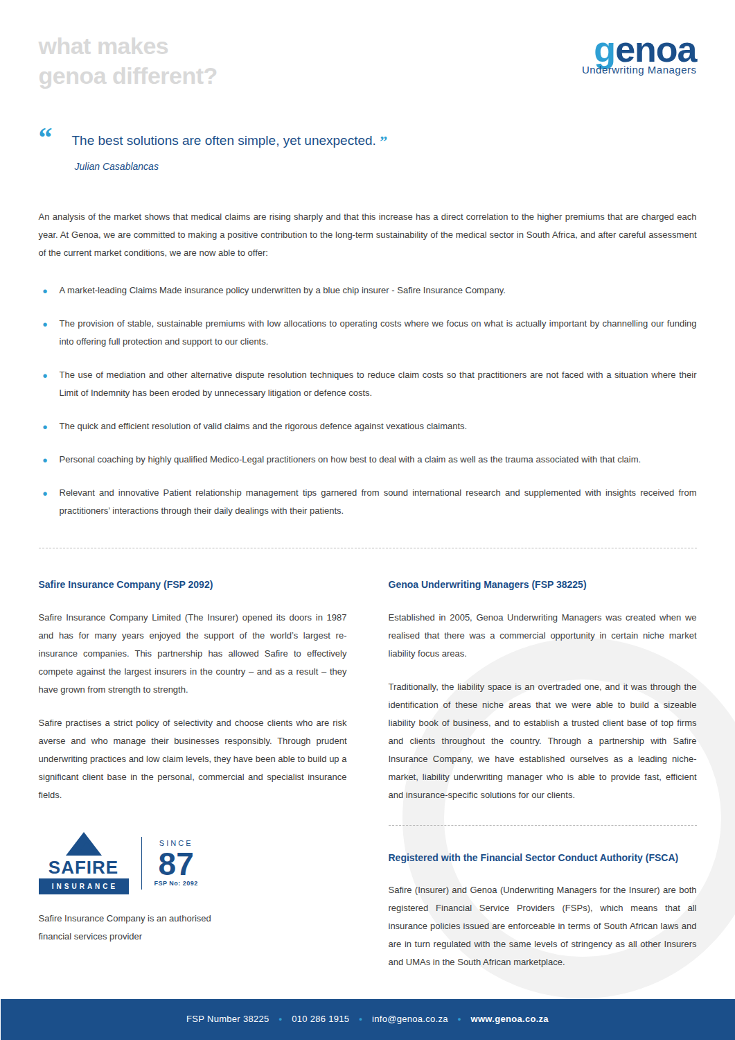what makes
genoa different?
genoa Underwriting Managers
“
The best solutions are often simple, yet unexpected. ”
Julian Casablancas
An analysis of the market shows that medical claims are rising sharply and that this increase has a direct correlation to the higher premiums that are charged each year. At Genoa, we are committed to making a positive contribution to the long-term sustainability of the medical sector in South Africa, and after careful assessment of the current market conditions, we are now able to offer:
A market-leading Claims Made insurance policy underwritten by a blue chip insurer - Safire Insurance Company.
The provision of stable, sustainable premiums with low allocations to operating costs where we focus on what is actually important by channelling our funding into offering full protection and support to our clients.
The use of mediation and other alternative dispute resolution techniques to reduce claim costs so that practitioners are not faced with a situation where their Limit of Indemnity has been eroded by unnecessary litigation or defence costs.
The quick and efficient resolution of valid claims and the rigorous defence against vexatious claimants.
Personal coaching by highly qualified Medico-Legal practitioners on how best to deal with a claim as well as the trauma associated with that claim.
Relevant and innovative Patient relationship management tips garnered from sound international research and supplemented with insights received from practitioners’ interactions through their daily dealings with their patients.
Safire Insurance Company (FSP 2092)
Safire Insurance Company Limited (The Insurer) opened its doors in 1987 and has for many years enjoyed the support of the world’s largest re-insurance companies. This partnership has allowed Safire to effectively compete against the largest insurers in the country – and as a result – they have grown from strength to strength.
Safire practises a strict policy of selectivity and choose clients who are risk averse and who manage their businesses responsibly. Through prudent underwriting practices and low claim levels, they have been able to build up a significant client base in the personal, commercial and specialist insurance fields.
SAFIRE
INSURANCE
SINCE
87
FSP No: 2092
Safire Insurance Company is an authorised
financial services provider
Genoa Underwriting Managers (FSP 38225)
Established in 2005, Genoa Underwriting Managers was created when we realised that there was a commercial opportunity in certain niche market liability focus areas.
Traditionally, the liability space is an overtraded one, and it was through the identification of these niche areas that we were able to build a sizeable liability book of business, and to establish a trusted client base of top firms and clients throughout the country. Through a partnership with Safire Insurance Company, we have established ourselves as a leading niche-market, liability underwriting manager who is able to provide fast, efficient and insurance-specific solutions for our clients.
Registered with the Financial Sector Conduct Authority (FSCA)
Safire (Insurer) and Genoa (Underwriting Managers for the Insurer) are both registered Financial Service Providers (FSPs), which means that all insurance policies issued are enforceable in terms of South African laws and are in turn regulated with the same levels of stringency as all other Insurers and UMAs in the South African marketplace.
FSP Number 38225 • 010 286 1915 • info@genoa.co.za • www.genoa.co.za